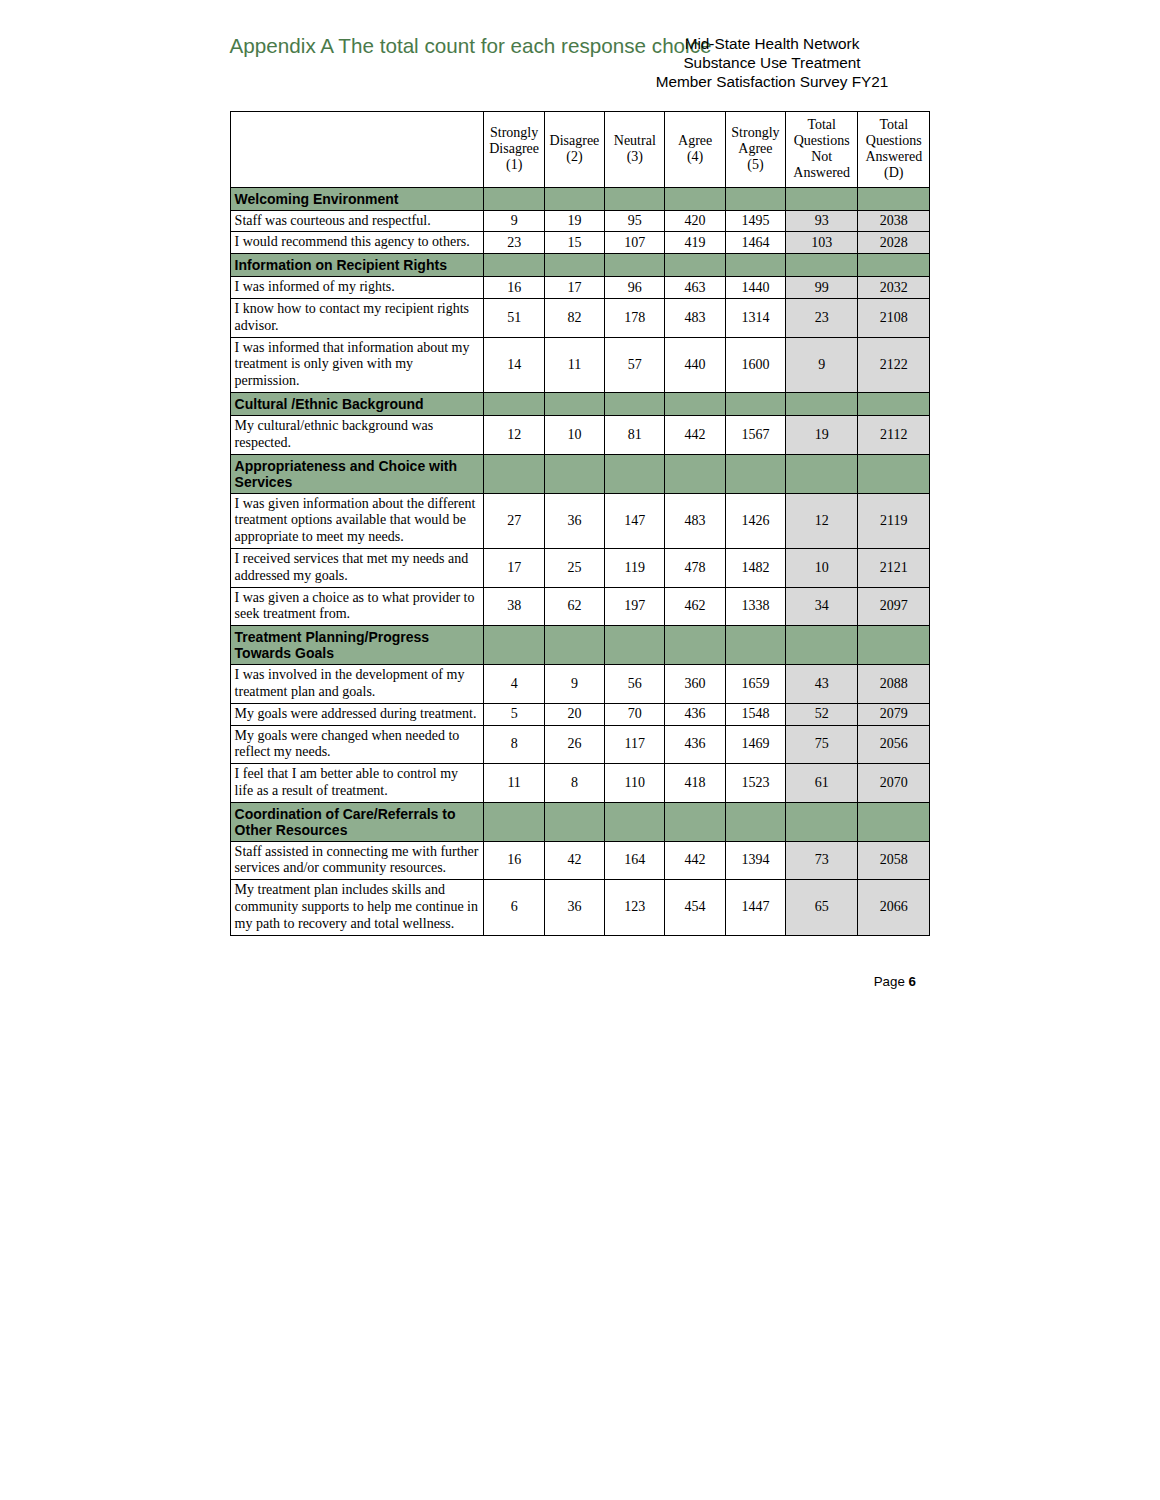Mid-State Health Network
Substance Use Treatment
Member Satisfaction Survey FY21
Appendix A The total count for each response choice
| | Strongly Disagree (1) | Disagree (2) | Neutral (3) | Agree (4) | Strongly Agree (5) | Total Questions Not Answered | Total Questions Answered (D) |
| --- | --- | --- | --- | --- | --- | --- | --- |
| Welcoming Environment | | | | | | | |
| Staff was courteous and respectful. | 9 | 19 | 95 | 420 | 1495 | 93 | 2038 |
| I would recommend this agency to others. | 23 | 15 | 107 | 419 | 1464 | 103 | 2028 |
| Information on Recipient Rights | | | | | | | |
| I was informed of my rights. | 16 | 17 | 96 | 463 | 1440 | 99 | 2032 |
| I know how to contact my recipient rights advisor. | 51 | 82 | 178 | 483 | 1314 | 23 | 2108 |
| I was informed that information about my treatment is only given with my permission. | 14 | 11 | 57 | 440 | 1600 | 9 | 2122 |
| Cultural /Ethnic Background | | | | | | | |
| My cultural/ethnic background was respected. | 12 | 10 | 81 | 442 | 1567 | 19 | 2112 |
| Appropriateness and Choice with Services | | | | | | | |
| I was given information about the different treatment options available that would be appropriate to meet my needs. | 27 | 36 | 147 | 483 | 1426 | 12 | 2119 |
| I received services that met my needs and addressed my goals. | 17 | 25 | 119 | 478 | 1482 | 10 | 2121 |
| I was given a choice as to what provider to seek treatment from. | 38 | 62 | 197 | 462 | 1338 | 34 | 2097 |
| Treatment Planning/Progress Towards Goals | | | | | | | |
| I was involved in the development of my treatment plan and goals. | 4 | 9 | 56 | 360 | 1659 | 43 | 2088 |
| My goals were addressed during treatment. | 5 | 20 | 70 | 436 | 1548 | 52 | 2079 |
| My goals were changed when needed to reflect my needs. | 8 | 26 | 117 | 436 | 1469 | 75 | 2056 |
| I feel that I am better able to control my life as a result of treatment. | 11 | 8 | 110 | 418 | 1523 | 61 | 2070 |
| Coordination of Care/Referrals to Other Resources | | | | | | | |
| Staff assisted in connecting me with further services and/or community resources. | 16 | 42 | 164 | 442 | 1394 | 73 | 2058 |
| My treatment plan includes skills and community supports to help me continue in my path to recovery and total wellness. | 6 | 36 | 123 | 454 | 1447 | 65 | 2066 |
Page 6